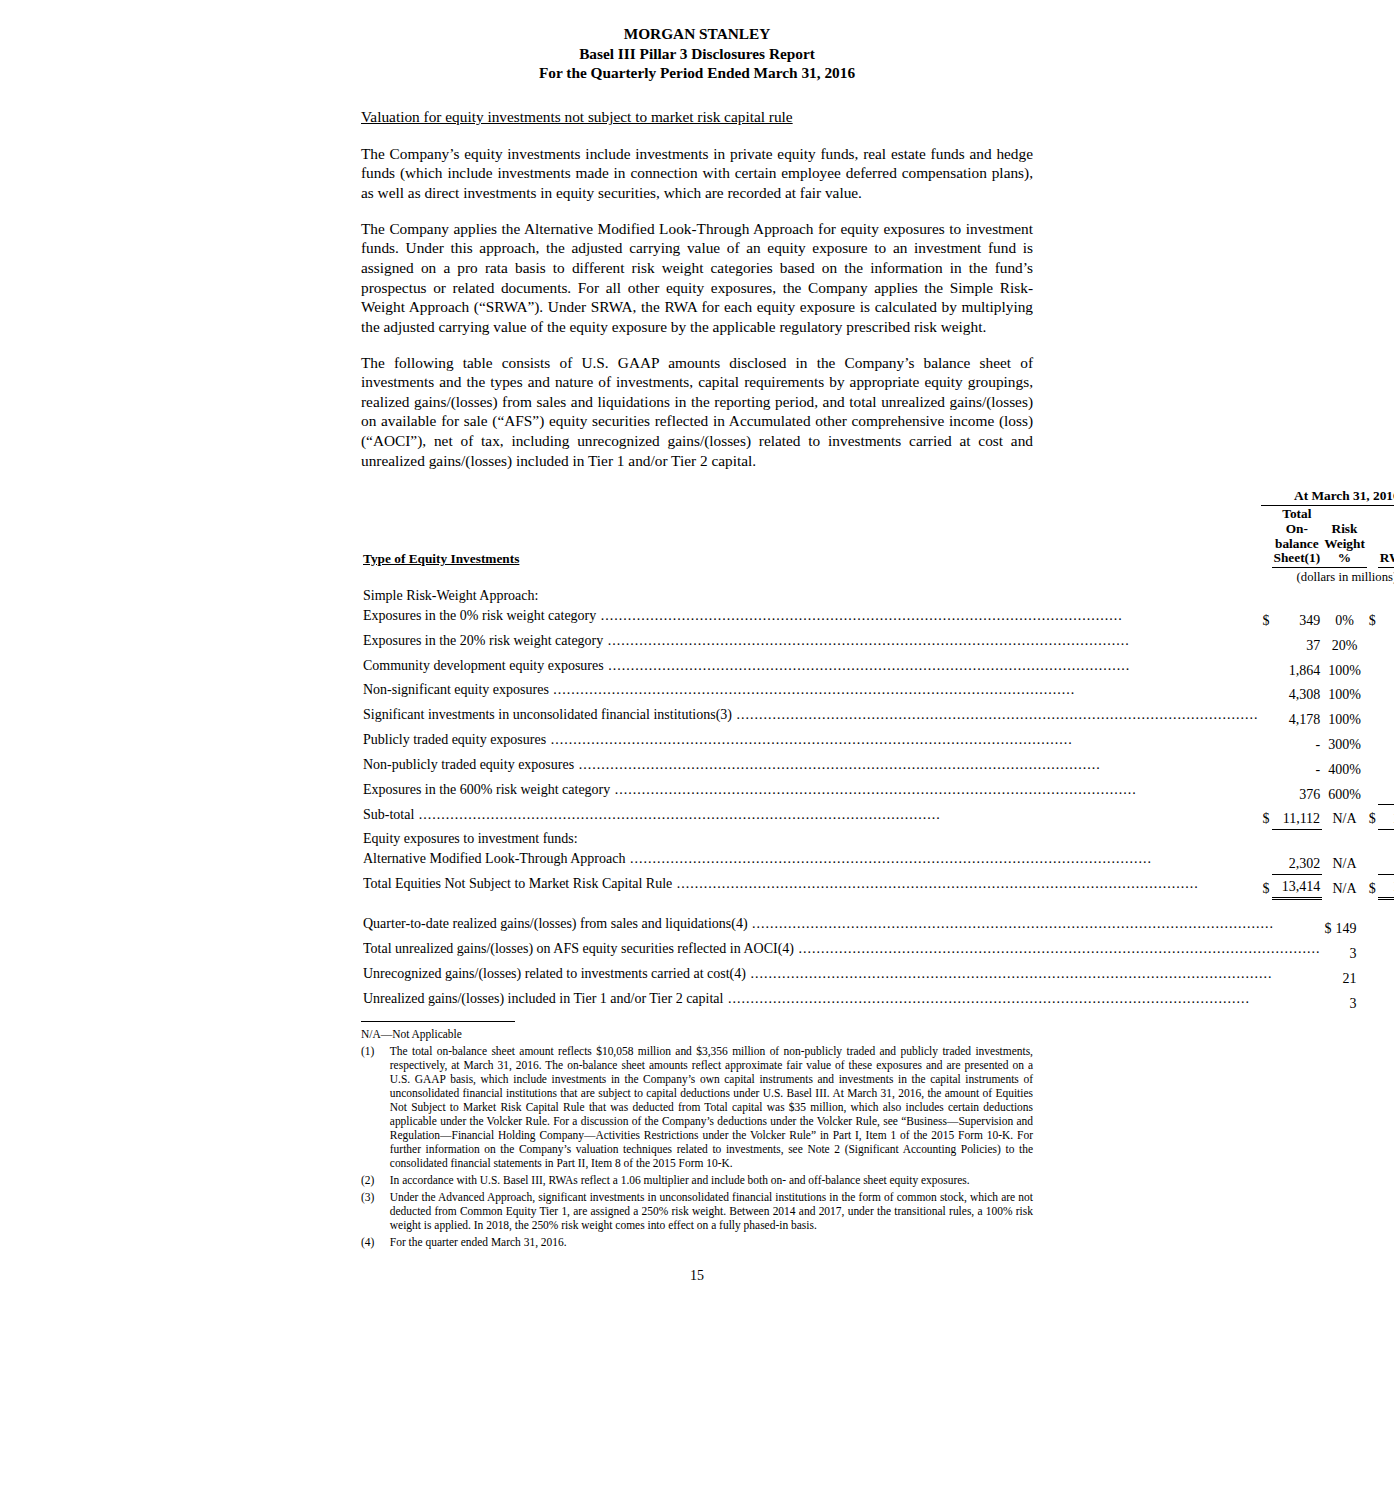MORGAN STANLEY
Basel III Pillar 3 Disclosures Report
For the Quarterly Period Ended March 31, 2016
Valuation for equity investments not subject to market risk capital rule
The Company’s equity investments include investments in private equity funds, real estate funds and hedge funds (which include investments made in connection with certain employee deferred compensation plans), as well as direct investments in equity securities, which are recorded at fair value.
The Company applies the Alternative Modified Look-Through Approach for equity exposures to investment funds. Under this approach, the adjusted carrying value of an equity exposure to an investment fund is assigned on a pro rata basis to different risk weight categories based on the information in the fund’s prospectus or related documents. For all other equity exposures, the Company applies the Simple Risk-Weight Approach (“SRWA”). Under SRWA, the RWA for each equity exposure is calculated by multiplying the adjusted carrying value of the equity exposure by the applicable regulatory prescribed risk weight.
The following table consists of U.S. GAAP amounts disclosed in the Company’s balance sheet of investments and the types and nature of investments, capital requirements by appropriate equity groupings, realized gains/(losses) from sales and liquidations in the reporting period, and total unrealized gains/(losses) on available for sale (“AFS”) equity securities reflected in Accumulated other comprehensive income (loss) (“AOCI”), net of tax, including unrecognized gains/(losses) related to investments carried at cost and unrealized gains/(losses) included in Tier 1 and/or Tier 2 capital.
| | At March 31, 2016 |
| Type of Equity Investments | | Total On-balance Sheet(1) | Risk Weight % | | RWAs(2) |
| | (dollars in millions) |
| Simple Risk-Weight Approach: | | | | | |
| Exposures in the 0% risk weight category | $ | 349 | 0% | $ | - |
| Exposures in the 20% risk weight category | | 37 | 20% | | 8 |
| Community development equity exposures | | 1,864 | 100% | | 2,075 |
| Non-significant equity exposures | | 4,308 | 100% | | 4,884 |
| Significant investments in unconsolidated financial institutions(3) | | 4,178 | 100% | | 4,492 |
| Publicly traded equity exposures | | - | 300% | | - |
| Non-publicly traded equity exposures | | - | 400% | | - |
| Exposures in the 600% risk weight category | | 376 | 600% | | 3,327 |
| Sub-total | $ | 11,112 | N/A | $ | 14,786 |
| Equity exposures to investment funds: | | | | | |
| Alternative Modified Look-Through Approach | | 2,302 | N/A | | 2,861 |
| Total Equities Not Subject to Market Risk Capital Rule | $ | 13,414 | N/A | $ | 17,647 |
| Quarter-to-date realized gains/(losses) from sales and liquidations(4) | $ | 149 |
| Total unrealized gains/(losses) on AFS equity securities reflected in AOCI(4) | | 3 |
| Unrecognized gains/(losses) related to investments carried at cost(4) | | 21 |
| Unrealized gains/(losses) included in Tier 1 and/or Tier 2 capital | | 3 |
N/A—Not Applicable
(1)
The total on-balance sheet amount reflects $10,058 million and $3,356 million of non-publicly traded and publicly traded investments, respectively, at March 31, 2016. The on-balance sheet amounts reflect approximate fair value of these exposures and are presented on a U.S. GAAP basis, which include investments in the Company’s own capital instruments and investments in the capital instruments of unconsolidated financial institutions that are subject to capital deductions under U.S. Basel III. At March 31, 2016, the amount of Equities Not Subject to Market Risk Capital Rule that was deducted from Total capital was $35 million, which also includes certain deductions applicable under the Volcker Rule. For a discussion of the Company’s deductions under the Volcker Rule, see “Business—Supervision and Regulation—Financial Holding Company—Activities Restrictions under the Volcker Rule” in Part I, Item 1 of the 2015 Form 10-K. For further information on the Company’s valuation techniques related to investments, see Note 2 (Significant Accounting Policies) to the consolidated financial statements in Part II, Item 8 of the 2015 Form 10-K.
(2)
In accordance with U.S. Basel III, RWAs reflect a 1.06 multiplier and include both on- and off-balance sheet equity exposures.
(3)
Under the Advanced Approach, significant investments in unconsolidated financial institutions in the form of common stock, which are not deducted from Common Equity Tier 1, are assigned a 250% risk weight. Between 2014 and 2017, under the transitional rules, a 100% risk weight is applied. In 2018, the 250% risk weight comes into effect on a fully phased-in basis.
(4)
For the quarter ended March 31, 2016.
15